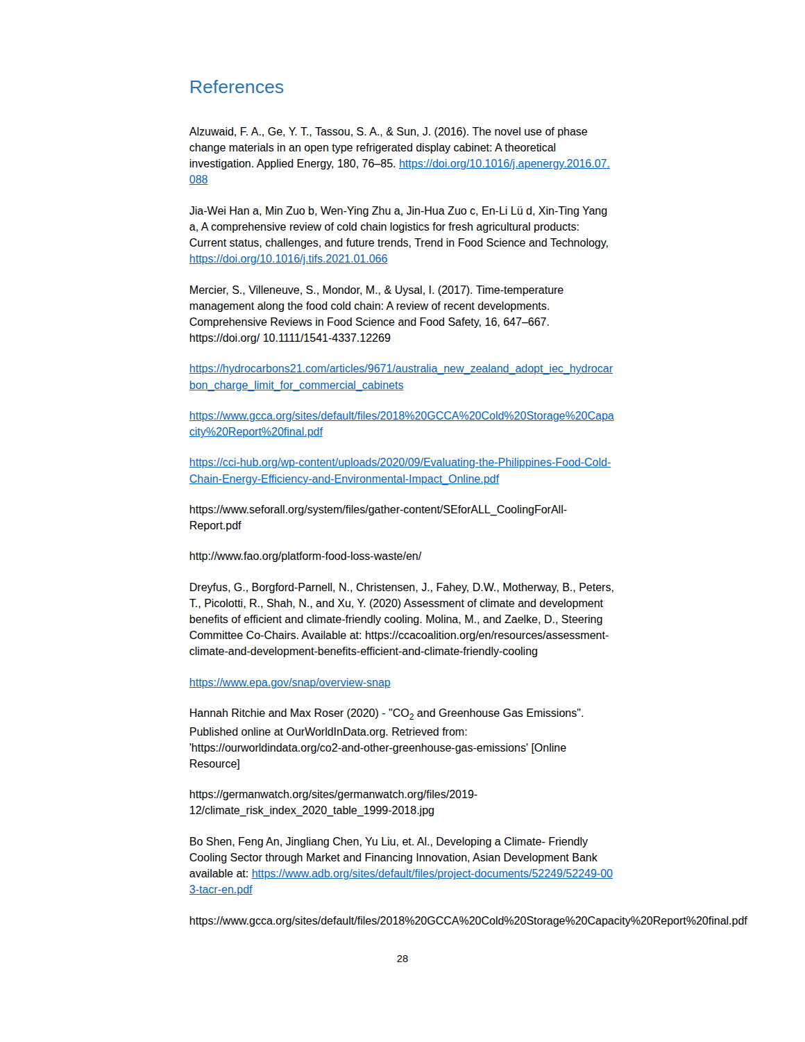References
Alzuwaid, F. A., Ge, Y. T., Tassou, S. A., & Sun, J. (2016). The novel use of phase change materials in an open type refrigerated display cabinet: A theoretical investigation. Applied Energy, 180, 76–85. https://doi.org/10.1016/j.apenergy.2016.07.088
Jia-Wei Han a, Min Zuo b, Wen-Ying Zhu a, Jin-Hua Zuo c, En-Li Lü d, Xin-Ting Yang a, A comprehensive review of cold chain logistics for fresh agricultural products: Current status, challenges, and future trends, Trend in Food Science and Technology, https://doi.org/10.1016/j.tifs.2021.01.066
Mercier, S., Villeneuve, S., Mondor, M., & Uysal, I. (2017). Time-temperature management along the food cold chain: A review of recent developments. Comprehensive Reviews in Food Science and Food Safety, 16, 647–667. https://doi.org/ 10.1111/1541-4337.12269
https://hydrocarbons21.com/articles/9671/australia_new_zealand_adopt_iec_hydrocarbon_charge_limit_for_commercial_cabinets
https://www.gcca.org/sites/default/files/2018%20GCCA%20Cold%20Storage%20Capacity%20Report%20final.pdf
https://cci-hub.org/wp-content/uploads/2020/09/Evaluating-the-Philippines-Food-Cold-Chain-Energy-Efficiency-and-Environmental-Impact_Online.pdf
https://www.seforall.org/system/files/gather-content/SEforALL_CoolingForAll-Report.pdf
http://www.fao.org/platform-food-loss-waste/en/
Dreyfus, G., Borgford-Parnell, N., Christensen, J., Fahey, D.W., Motherway, B., Peters, T., Picolotti, R., Shah, N., and Xu, Y. (2020) Assessment of climate and development benefits of efficient and climate-friendly cooling. Molina, M., and Zaelke, D., Steering Committee Co-Chairs. Available at: https://ccacoalition.org/en/resources/assessment-climate-and-development-benefits-efficient-and-climate-friendly-cooling
https://www.epa.gov/snap/overview-snap
Hannah Ritchie and Max Roser (2020) - "CO2 and Greenhouse Gas Emissions". Published online at OurWorldInData.org. Retrieved from: 'https://ourworldindata.org/co2-and-other-greenhouse-gas-emissions' [Online Resource]
https://germanwatch.org/sites/germanwatch.org/files/2019-12/climate_risk_index_2020_table_1999-2018.jpg
Bo Shen, Feng An, Jingliang Chen, Yu Liu, et. Al., Developing a Climate- Friendly Cooling Sector through Market and Financing Innovation, Asian Development Bank available at: https://www.adb.org/sites/default/files/project-documents/52249/52249-003-tacr-en.pdf
https://www.gcca.org/sites/default/files/2018%20GCCA%20Cold%20Storage%20Capacity%20Report%20final.pdf
28